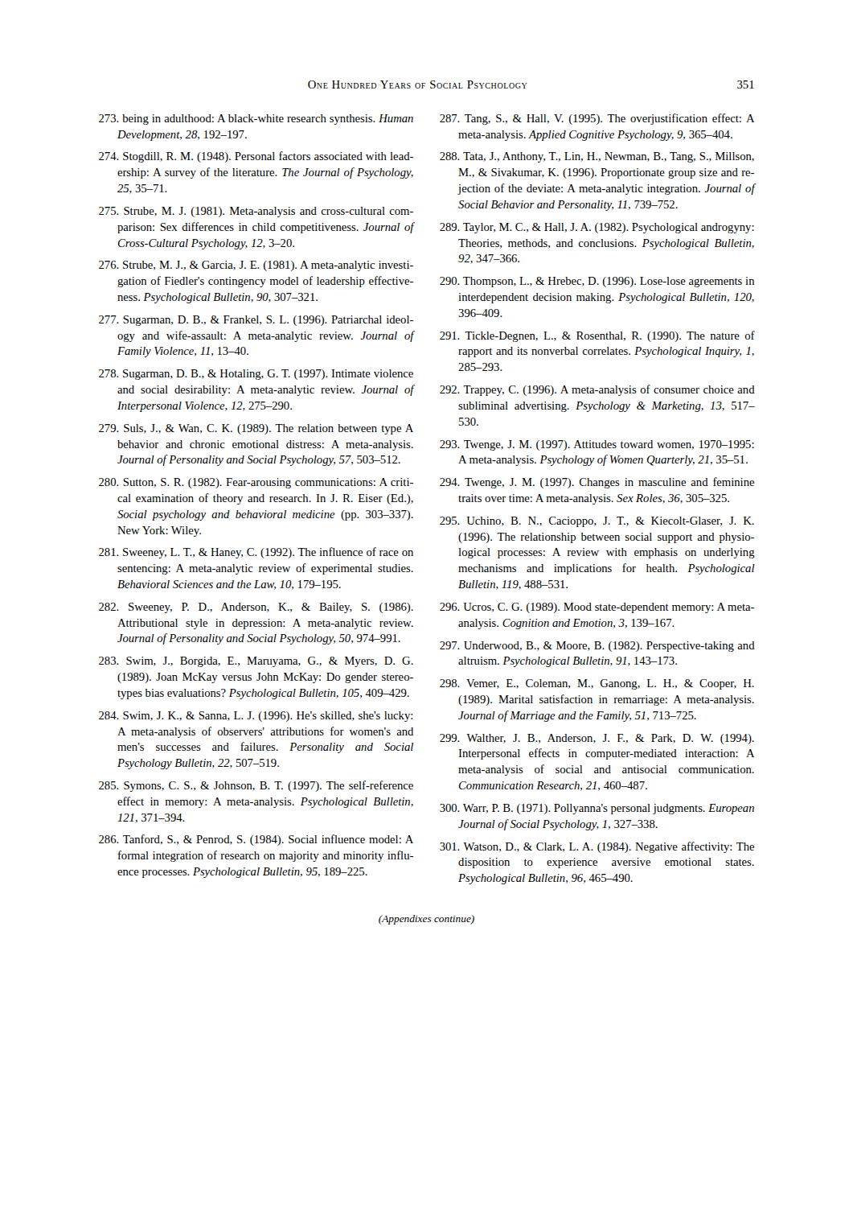One Hundred Years of Social Psychology 351
being in adulthood: A black-white research synthesis. Human Development, 28, 192–197.
Stogdill, R. M. (1948). Personal factors associated with leadership: A survey of the literature. The Journal of Psychology, 25, 35–71.
Strube, M. J. (1981). Meta-analysis and cross-cultural comparison: Sex differences in child competitiveness. Journal of Cross-Cultural Psychology, 12, 3–20.
Strube, M. J., & Garcia, J. E. (1981). A meta-analytic investigation of Fiedler's contingency model of leadership effectiveness. Psychological Bulletin, 90, 307–321.
Sugarman, D. B., & Frankel, S. L. (1996). Patriarchal ideology and wife-assault: A meta-analytic review. Journal of Family Violence, 11, 13–40.
Sugarman, D. B., & Hotaling, G. T. (1997). Intimate violence and social desirability: A meta-analytic review. Journal of Interpersonal Violence, 12, 275–290.
Suls, J., & Wan, C. K. (1989). The relation between type A behavior and chronic emotional distress: A meta-analysis. Journal of Personality and Social Psychology, 57, 503–512.
Sutton, S. R. (1982). Fear-arousing communications: A critical examination of theory and research. In J. R. Eiser (Ed.), Social psychology and behavioral medicine (pp. 303–337). New York: Wiley.
Sweeney, L. T., & Haney, C. (1992). The influence of race on sentencing: A meta-analytic review of experimental studies. Behavioral Sciences and the Law, 10, 179–195.
Sweeney, P. D., Anderson, K., & Bailey, S. (1986). Attributional style in depression: A meta-analytic review. Journal of Personality and Social Psychology, 50, 974–991.
Swim, J., Borgida, E., Maruyama, G., & Myers, D. G. (1989). Joan McKay versus John McKay: Do gender stereotypes bias evaluations? Psychological Bulletin, 105, 409–429.
Swim, J. K., & Sanna, L. J. (1996). He's skilled, she's lucky: A meta-analysis of observers' attributions for women's and men's successes and failures. Personality and Social Psychology Bulletin, 22, 507–519.
Symons, C. S., & Johnson, B. T. (1997). The self-reference effect in memory: A meta-analysis. Psychological Bulletin, 121, 371–394.
Tanford, S., & Penrod, S. (1984). Social influence model: A formal integration of research on majority and minority influence processes. Psychological Bulletin, 95, 189–225.
Tang, S., & Hall, V. (1995). The overjustification effect: A meta-analysis. Applied Cognitive Psychology, 9, 365–404.
Tata, J., Anthony, T., Lin, H., Newman, B., Tang, S., Millson, M., & Sivakumar, K. (1996). Proportionate group size and rejection of the deviate: A meta-analytic integration. Journal of Social Behavior and Personality, 11, 739–752.
Taylor, M. C., & Hall, J. A. (1982). Psychological androgyny: Theories, methods, and conclusions. Psychological Bulletin, 92, 347–366.
Thompson, L., & Hrebec, D. (1996). Lose-lose agreements in interdependent decision making. Psychological Bulletin, 120, 396–409.
Tickle-Degnen, L., & Rosenthal, R. (1990). The nature of rapport and its nonverbal correlates. Psychological Inquiry, 1, 285–293.
Trappey, C. (1996). A meta-analysis of consumer choice and subliminal advertising. Psychology & Marketing, 13, 517–530.
Twenge, J. M. (1997). Attitudes toward women, 1970–1995: A meta-analysis. Psychology of Women Quarterly, 21, 35–51.
Twenge, J. M. (1997). Changes in masculine and feminine traits over time: A meta-analysis. Sex Roles, 36, 305–325.
Uchino, B. N., Cacioppo, J. T., & Kiecolt-Glaser, J. K. (1996). The relationship between social support and physiological processes: A review with emphasis on underlying mechanisms and implications for health. Psychological Bulletin, 119, 488–531.
Ucros, C. G. (1989). Mood state-dependent memory: A meta-analysis. Cognition and Emotion, 3, 139–167.
Underwood, B., & Moore, B. (1982). Perspective-taking and altruism. Psychological Bulletin, 91, 143–173.
Vemer, E., Coleman, M., Ganong, L. H., & Cooper, H. (1989). Marital satisfaction in remarriage: A meta-analysis. Journal of Marriage and the Family, 51, 713–725.
Walther, J. B., Anderson, J. F., & Park, D. W. (1994). Interpersonal effects in computer-mediated interaction: A meta-analysis of social and antisocial communication. Communication Research, 21, 460–487.
Warr, P. B. (1971). Pollyanna's personal judgments. European Journal of Social Psychology, 1, 327–338.
Watson, D., & Clark, L. A. (1984). Negative affectivity: The disposition to experience aversive emotional states. Psychological Bulletin, 96, 465–490.
(Appendixes continue)